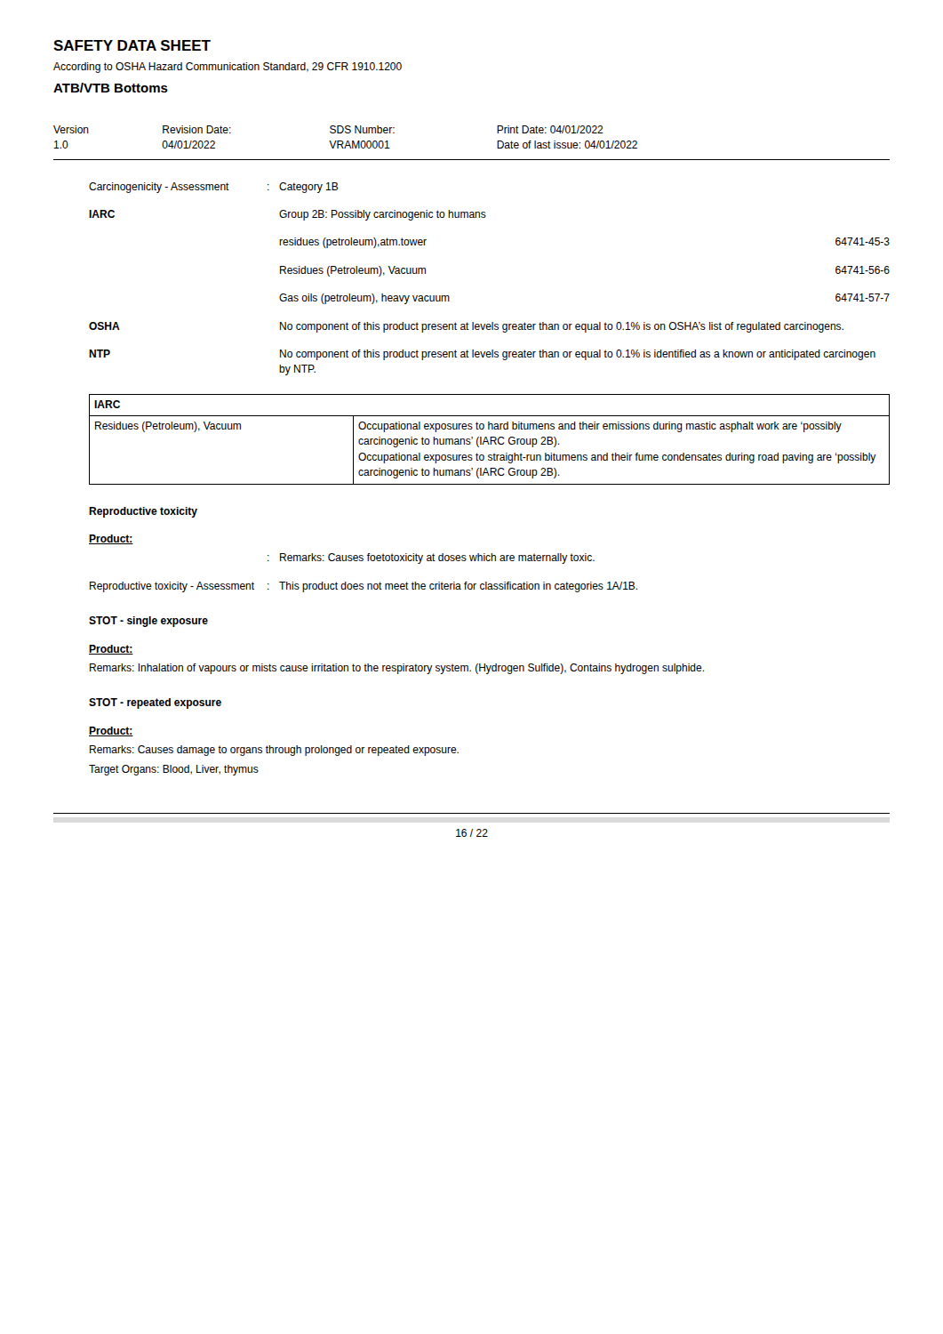SAFETY DATA SHEET
According to OSHA Hazard Communication Standard, 29 CFR 1910.1200
ATB/VTB Bottoms
| Version 1.0 | Revision Date: 04/01/2022 | SDS Number: VRAM00001 | Print Date: 04/01/2022 Date of last issue: 04/01/2022 |
| Carcinogenicity - Assessment | : | Category 1B | |
| IARC | | Group 2B: Possibly carcinogenic to humans | |
| | | residues (petroleum),atm.tower | 64741-45-3 |
| | | Residues (Petroleum), Vacuum | 64741-56-6 |
| | | Gas oils (petroleum), heavy vacuum | 64741-57-7 |
| OSHA | | No component of this product present at levels greater than or equal to 0.1% is on OSHA’s list of regulated carcinogens. |
| NTP | | No component of this product present at levels greater than or equal to 0.1% is identified as a known or anticipated carcinogen by NTP. |
| IARC |
| --- |
| Residues (Petroleum), Vacuum | Occupational exposures to hard bitumens and their emissions during mastic asphalt work are ‘possibly carcinogenic to humans’ (IARC Group 2B). Occupational exposures to straight-run bitumens and their fume condensates during road paving are ‘possibly carcinogenic to humans’ (IARC Group 2B). |
Reproductive toxicity
Product:
| | : | Remarks: Causes foetotoxicity at doses which are maternally toxic. |
| Reproductive toxicity - Assessment | : | This product does not meet the criteria for classification in categories 1A/1B. |
STOT - single exposure
Product:
Remarks: Inhalation of vapours or mists cause irritation to the respiratory system. (Hydrogen Sulfide), Contains hydrogen sulphide.
STOT - repeated exposure
Product:
Remarks: Causes damage to organs through prolonged or repeated exposure.
Target Organs: Blood, Liver, thymus
16 / 22